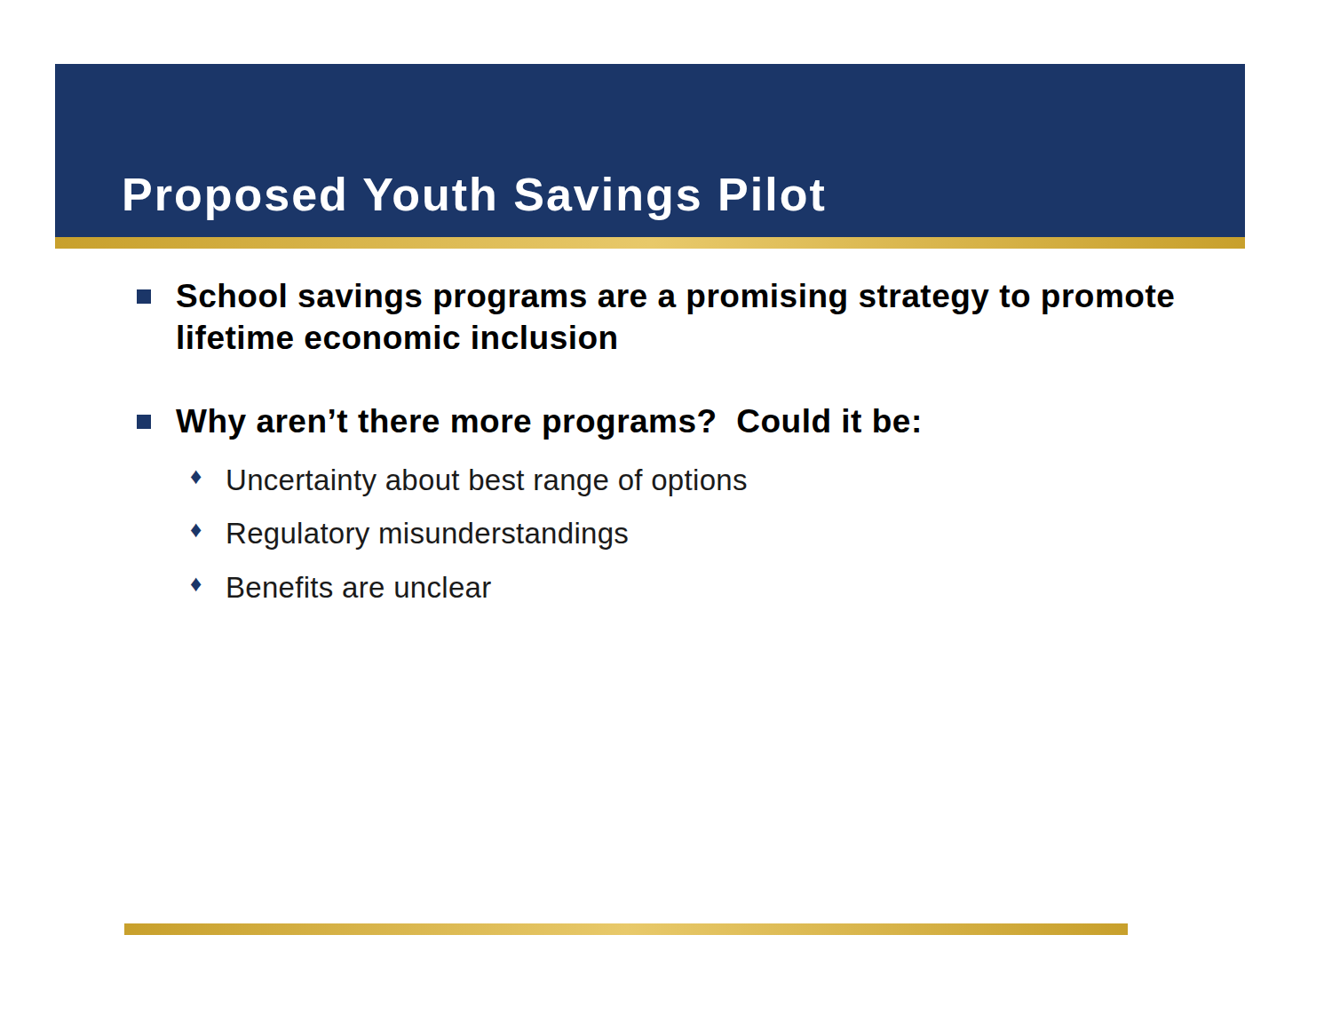Proposed Youth Savings Pilot
School savings programs are a promising strategy to promote lifetime economic inclusion
Why aren’t there more programs? Could it be:
Uncertainty about best range of options
Regulatory misunderstandings
Benefits are unclear